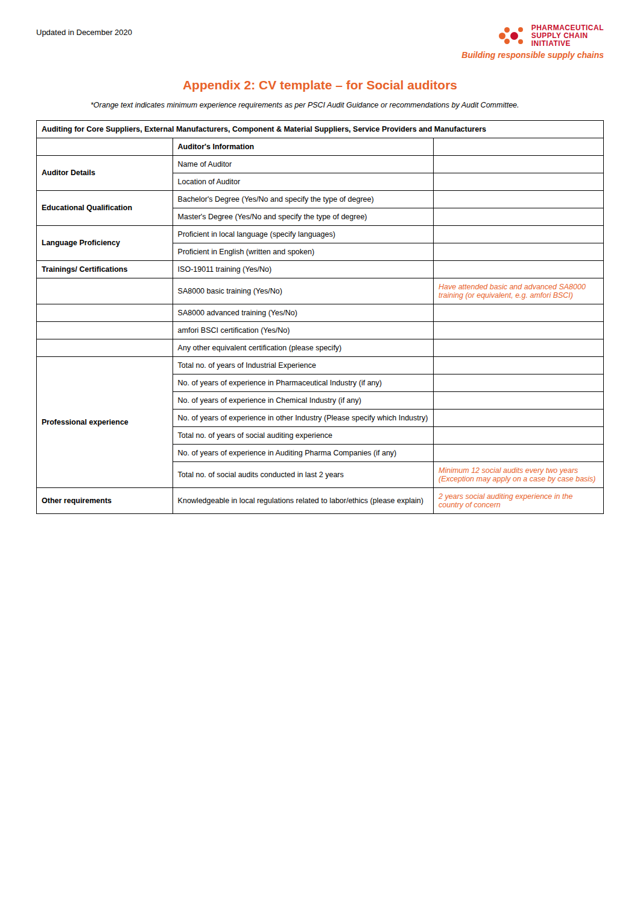Updated in December 2020
PHARMACEUTICAL
SUPPLY CHAIN
INITIATIVE
Building responsible supply chains
Appendix 2: CV template – for Social auditors
*Orange text indicates minimum experience requirements as per PSCI Audit Guidance or recommendations by Audit Committee.
| Auditing for Core Suppliers, External Manufacturers, Component & Material Suppliers, Service Providers and Manufacturers |
| | Auditor's Information | |
| Auditor Details | Name of Auditor | |
| Location of Auditor | |
| Educational Qualification | Bachelor's Degree (Yes/No and specify the type of degree) | |
| Master's Degree (Yes/No and specify the type of degree) | |
| Language Proficiency | Proficient in local language (specify languages) | |
| Proficient in English (written and spoken) | |
| Trainings/ Certifications | ISO-19011 training (Yes/No) | |
| | SA8000 basic training (Yes/No) | Have attended basic and advanced SA8000 training (or equivalent, e.g. amfori BSCI) |
| | SA8000 advanced training (Yes/No) | |
| | amfori BSCI certification (Yes/No) | |
| | Any other equivalent certification (please specify) | |
| Professional experience | Total no. of years of Industrial Experience | |
| No. of years of experience in Pharmaceutical Industry (if any) | |
| No. of years of experience in Chemical Industry (if any) | |
| No. of years of experience in other Industry (Please specify which Industry) | |
| Total no. of years of social auditing experience | |
| No. of years of experience in Auditing Pharma Companies (if any) | |
| Total no. of social audits conducted in last 2 years | Minimum 12 social audits every two years (Exception may apply on a case by case basis) |
| Other requirements | Knowledgeable in local regulations related to labor/ethics (please explain) | 2 years social auditing experience in the country of concern |